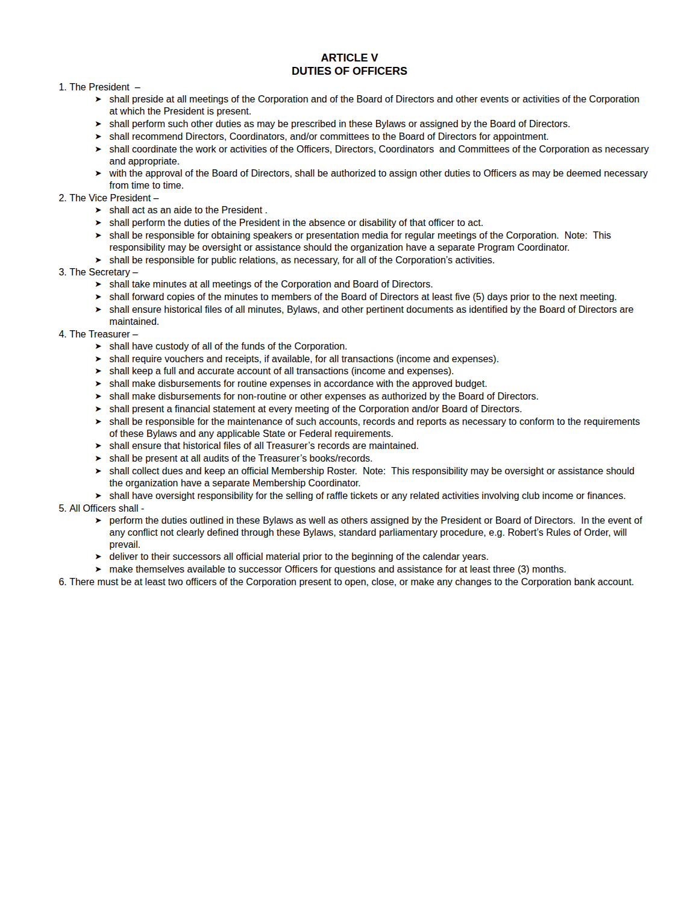ARTICLE VDUTIES OF OFFICERS
The President –
shall preside at all meetings of the Corporation and of the Board of Directors and other events or activities of the Corporation at which the President is present.
shall perform such other duties as may be prescribed in these Bylaws or assigned by the Board of Directors.
shall recommend Directors, Coordinators, and/or committees to the Board of Directors for appointment.
shall coordinate the work or activities of the Officers, Directors, Coordinators and Committees of the Corporation as necessary and appropriate.
with the approval of the Board of Directors, shall be authorized to assign other duties to Officers as may be deemed necessary from time to time.
The Vice President –
shall act as an aide to the President .
shall perform the duties of the President in the absence or disability of that officer to act.
shall be responsible for obtaining speakers or presentation media for regular meetings of the Corporation. Note: This responsibility may be oversight or assistance should the organization have a separate Program Coordinator.
shall be responsible for public relations, as necessary, for all of the Corporation’s activities.
The Secretary –
shall take minutes at all meetings of the Corporation and Board of Directors.
shall forward copies of the minutes to members of the Board of Directors at least five (5) days prior to the next meeting.
shall ensure historical files of all minutes, Bylaws, and other pertinent documents as identified by the Board of Directors are maintained.
The Treasurer –
shall have custody of all of the funds of the Corporation.
shall require vouchers and receipts, if available, for all transactions (income and expenses).
shall keep a full and accurate account of all transactions (income and expenses).
shall make disbursements for routine expenses in accordance with the approved budget.
shall make disbursements for non-routine or other expenses as authorized by the Board of Directors.
shall present a financial statement at every meeting of the Corporation and/or Board of Directors.
shall be responsible for the maintenance of such accounts, records and reports as necessary to conform to the requirements of these Bylaws and any applicable State or Federal requirements.
shall ensure that historical files of all Treasurer’s records are maintained.
shall be present at all audits of the Treasurer’s books/records.
shall collect dues and keep an official Membership Roster. Note: This responsibility may be oversight or assistance should the organization have a separate Membership Coordinator.
shall have oversight responsibility for the selling of raffle tickets or any related activities involving club income or finances.
All Officers shall -
perform the duties outlined in these Bylaws as well as others assigned by the President or Board of Directors. In the event of any conflict not clearly defined through these Bylaws, standard parliamentary procedure, e.g. Robert’s Rules of Order, will prevail.
deliver to their successors all official material prior to the beginning of the calendar years.
make themselves available to successor Officers for questions and assistance for at least three (3) months.
There must be at least two officers of the Corporation present to open, close, or make any changes to the Corporation bank account.